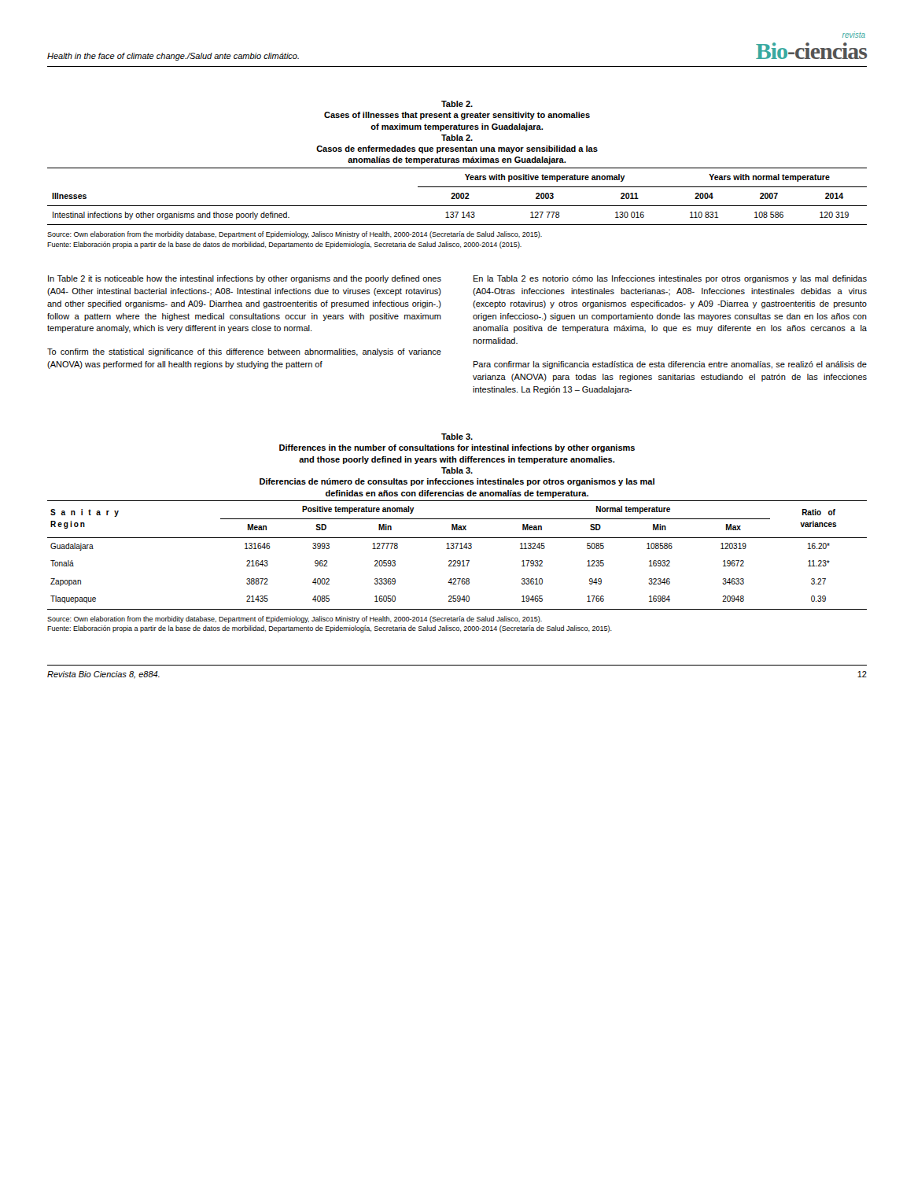Health in the face of climate change./Salud ante cambio climático.
revista Bio-ciencias
Table 2.
Cases of illnesses that present a greater sensitivity to anomalies
of maximum temperatures in Guadalajara.
Tabla 2.
Casos de enfermedades que presentan una mayor sensibilidad a las
anomalías de temperaturas máximas en Guadalajara.
| | Years with positive temperature anomaly | Years with normal temperature |
| --- | --- | --- |
| Illnesses | 2002 | 2003 | 2011 | 2004 | 2007 | 2014 |
| Intestinal infections by other organisms and those poorly defined. | 137 143 | 127 778 | 130 016 | 110 831 | 108 586 | 120 319 |
Source: Own elaboration from the morbidity database, Department of Epidemiology, Jalisco Ministry of Health, 2000-2014 (Secretaría de Salud Jalisco, 2015).
Fuente: Elaboración propia a partir de la base de datos de morbilidad, Departamento de Epidemiología, Secretaria de Salud Jalisco, 2000-2014 (2015).
In Table 2 it is noticeable how the intestinal infections by other organisms and the poorly defined ones (A04- Other intestinal bacterial infections-; A08- Intestinal infections due to viruses (except rotavirus) and other specified organisms- and A09- Diarrhea and gastroenteritis of presumed infectious origin-.) follow a pattern where the highest medical consultations occur in years with positive maximum temperature anomaly, which is very different in years close to normal.
To confirm the statistical significance of this difference between abnormalities, analysis of variance (ANOVA) was performed for all health regions by studying the pattern of
En la Tabla 2 es notorio cómo las Infecciones intestinales por otros organismos y las mal definidas (A04-Otras infecciones intestinales bacterianas-; A08- Infecciones intestinales debidas a virus (excepto rotavirus) y otros organismos especificados- y A09 -Diarrea y gastroenteritis de presunto origen infeccioso-.) siguen un comportamiento donde las mayores consultas se dan en los años con anomalía positiva de temperatura máxima, lo que es muy diferente en los años cercanos a la normalidad.
Para confirmar la significancia estadística de esta diferencia entre anomalías, se realizó el análisis de varianza (ANOVA) para todas las regiones sanitarias estudiando el patrón de las infecciones intestinales. La Región 13 – Guadalajara-
Table 3.
Differences in the number of consultations for intestinal infections by other organisms
and those poorly defined in years with differences in temperature anomalies.
Tabla 3.
Diferencias de número de consultas por infecciones intestinales por otros organismos y las mal
definidas en años con diferencias de anomalías de temperatura.
| S a n i t a r y Region | Positive temperature anomaly | Normal temperature | Ratio of variances |
| --- | --- | --- | --- |
| Mean | SD | Min | Max | Mean | SD | Min | Max |
| Guadalajara | 131646 | 3993 | 127778 | 137143 | 113245 | 5085 | 108586 | 120319 | 16.20* |
| Tonalá | 21643 | 962 | 20593 | 22917 | 17932 | 1235 | 16932 | 19672 | 11.23* |
| Zapopan | 38872 | 4002 | 33369 | 42768 | 33610 | 949 | 32346 | 34633 | 3.27 |
| Tlaquepaque | 21435 | 4085 | 16050 | 25940 | 19465 | 1766 | 16984 | 20948 | 0.39 |
Source: Own elaboration from the morbidity database, Department of Epidemiology, Jalisco Ministry of Health, 2000-2014 (Secretaría de Salud Jalisco, 2015).
Fuente: Elaboración propia a partir de la base de datos de morbilidad, Departamento de Epidemiología, Secretaria de Salud Jalisco, 2000-2014 (Secretaría de Salud Jalisco, 2015).
Revista Bio Ciencias 8, e884.
12